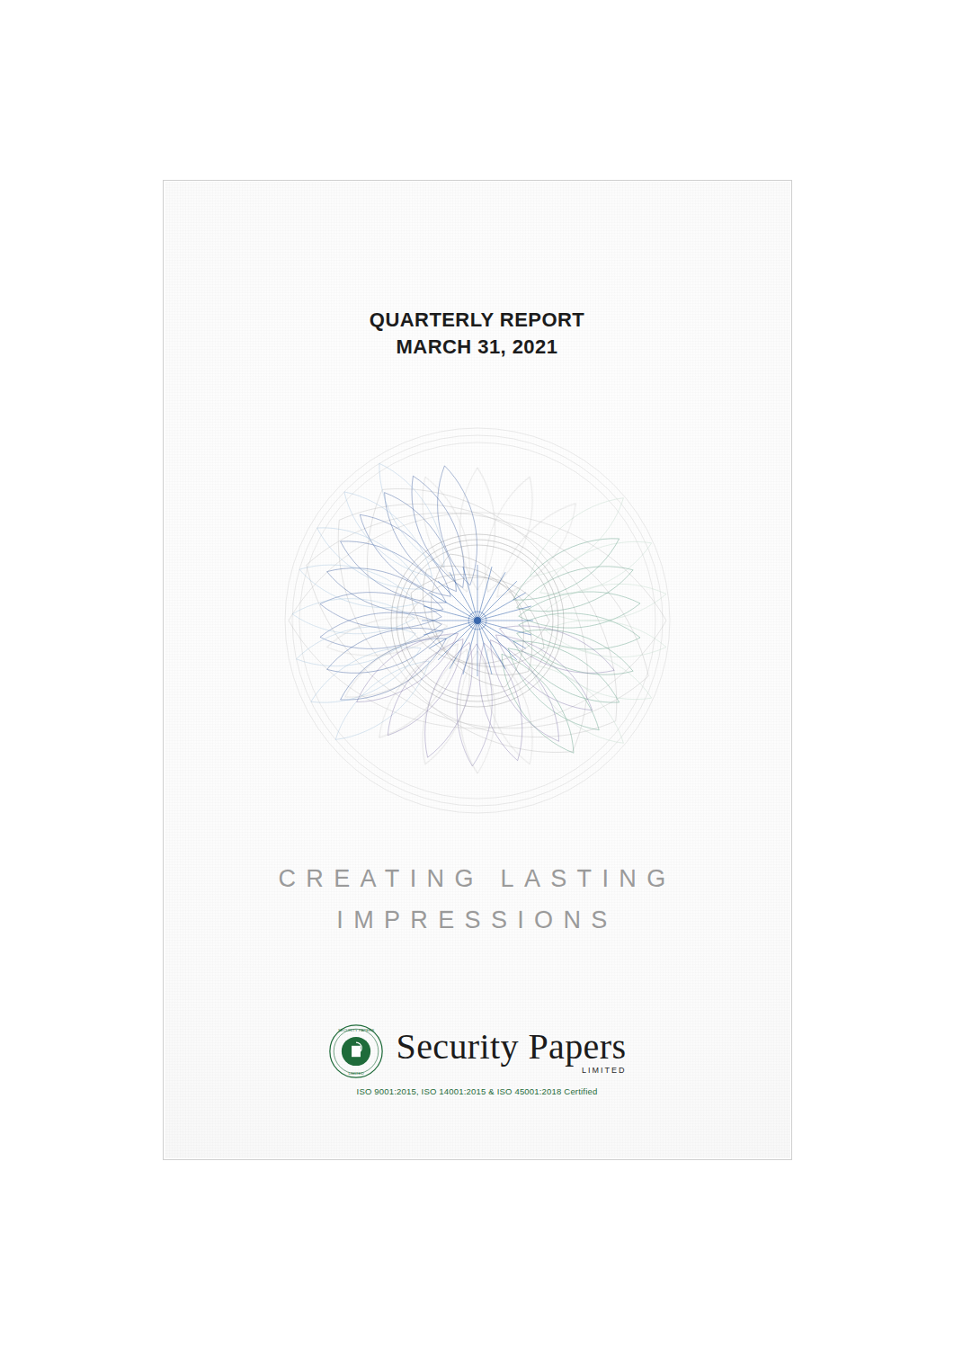QUARTERLY REPORT MARCH 31, 2021
CREATING LASTING IMPRESSIONS
SECURITY PAPERS LIMITED
Security Papers
LIMITED
ISO 9001:2015, ISO 14001:2015 & ISO 45001:2018 Certified